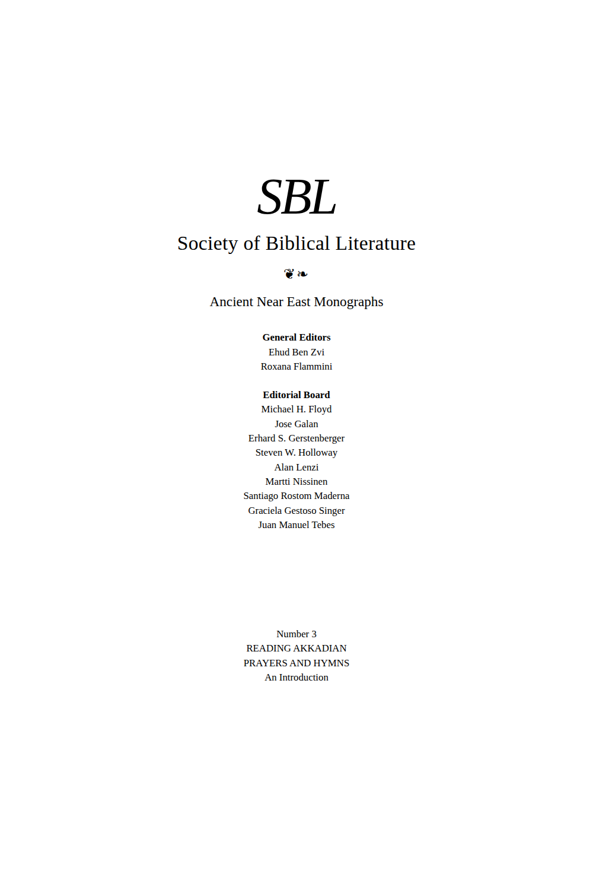SBL
Society of Biblical Literature
❦❧
Ancient Near East Monographs
General Editors
Ehud Ben Zvi
Roxana Flammini
Editorial Board
Michael H. Floyd
Jose Galan
Erhard S. Gerstenberger
Steven W. Holloway
Alan Lenzi
Martti Nissinen
Santiago Rostom Maderna
Graciela Gestoso Singer
Juan Manuel Tebes
Number 3
Reading Akkadian
Prayers and Hymns
An Introduction